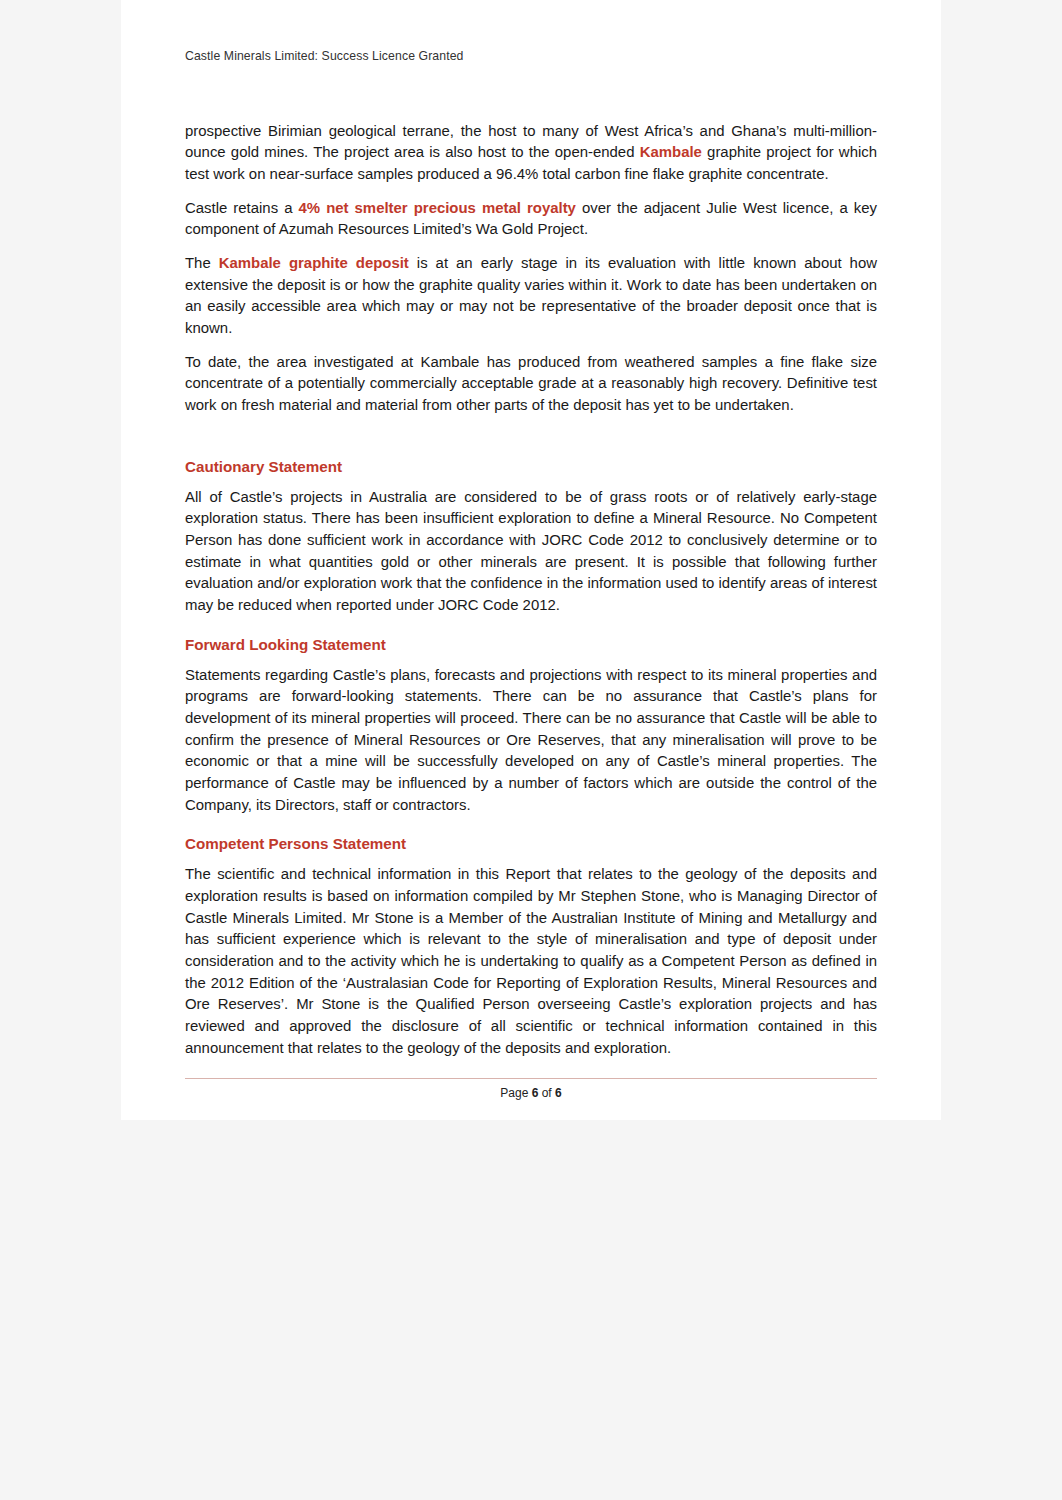Castle Minerals Limited: Success Licence Granted
prospective Birimian geological terrane, the host to many of West Africa’s and Ghana’s multi-million-ounce gold mines. The project area is also host to the open-ended Kambale graphite project for which test work on near-surface samples produced a 96.4% total carbon fine flake graphite concentrate.
Castle retains a 4% net smelter precious metal royalty over the adjacent Julie West licence, a key component of Azumah Resources Limited’s Wa Gold Project.
The Kambale graphite deposit is at an early stage in its evaluation with little known about how extensive the deposit is or how the graphite quality varies within it. Work to date has been undertaken on an easily accessible area which may or may not be representative of the broader deposit once that is known.
To date, the area investigated at Kambale has produced from weathered samples a fine flake size concentrate of a potentially commercially acceptable grade at a reasonably high recovery. Definitive test work on fresh material and material from other parts of the deposit has yet to be undertaken.
Cautionary Statement
All of Castle’s projects in Australia are considered to be of grass roots or of relatively early-stage exploration status. There has been insufficient exploration to define a Mineral Resource. No Competent Person has done sufficient work in accordance with JORC Code 2012 to conclusively determine or to estimate in what quantities gold or other minerals are present. It is possible that following further evaluation and/or exploration work that the confidence in the information used to identify areas of interest may be reduced when reported under JORC Code 2012.
Forward Looking Statement
Statements regarding Castle’s plans, forecasts and projections with respect to its mineral properties and programs are forward-looking statements. There can be no assurance that Castle’s plans for development of its mineral properties will proceed. There can be no assurance that Castle will be able to confirm the presence of Mineral Resources or Ore Reserves, that any mineralisation will prove to be economic or that a mine will be successfully developed on any of Castle’s mineral properties. The performance of Castle may be influenced by a number of factors which are outside the control of the Company, its Directors, staff or contractors.
Competent Persons Statement
The scientific and technical information in this Report that relates to the geology of the deposits and exploration results is based on information compiled by Mr Stephen Stone, who is Managing Director of Castle Minerals Limited. Mr Stone is a Member of the Australian Institute of Mining and Metallurgy and has sufficient experience which is relevant to the style of mineralisation and type of deposit under consideration and to the activity which he is undertaking to qualify as a Competent Person as defined in the 2012 Edition of the ‘Australasian Code for Reporting of Exploration Results, Mineral Resources and Ore Reserves’. Mr Stone is the Qualified Person overseeing Castle’s exploration projects and has reviewed and approved the disclosure of all scientific or technical information contained in this announcement that relates to the geology of the deposits and exploration.
Page 6 of 6